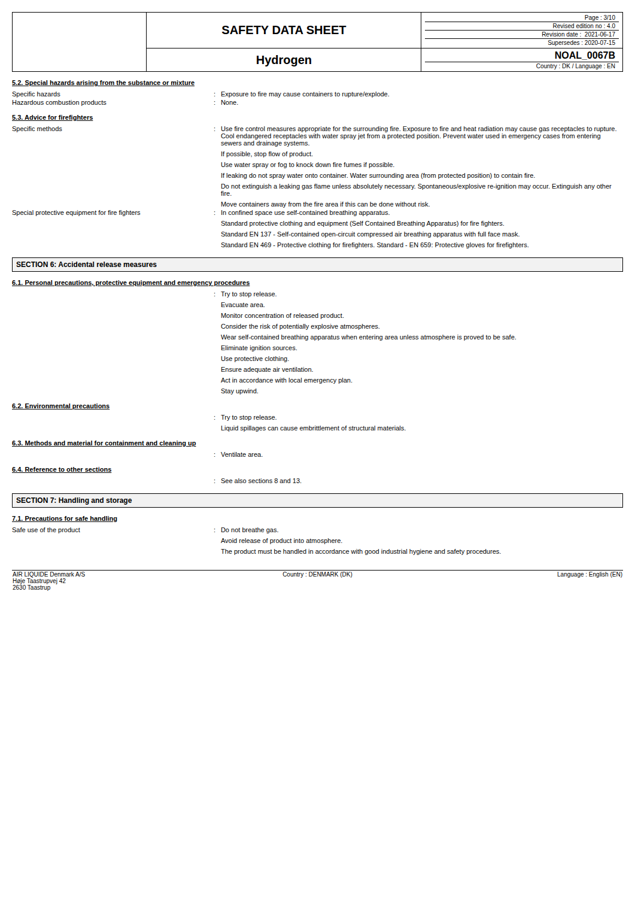| | SAFETY DATA SHEET | / Page : 3/10 / / Revised edition no : 4.0 / / Revision date : 2021-06-17 / / Supersedes : 2020-07-15 / |
| Hydrogen | / NOAL_0067B / / Country : DK / Language : EN / |
5.2. Special hazards arising from the substance or mixture
| Specific hazards | : | Exposure to fire may cause containers to rupture/explode. |
| Hazardous combustion products | : | None. |
5.3. Advice for firefighters
| Specific methods | : | Use fire control measures appropriate for the surrounding fire. Exposure to fire and heat radiation may cause gas receptacles to rupture. Cool endangered receptacles with water spray jet from a protected position. Prevent water used in emergency cases from entering sewers and drainage systems. If possible, stop flow of product. Use water spray or fog to knock down fire fumes if possible. If leaking do not spray water onto container. Water surrounding area (from protected position) to contain fire. Do not extinguish a leaking gas flame unless absolutely necessary. Spontaneous/explosive re-ignition may occur. Extinguish any other fire. Move containers away from the fire area if this can be done without risk. |
| Special protective equipment for fire fighters | : | In confined space use self-contained breathing apparatus. Standard protective clothing and equipment (Self Contained Breathing Apparatus) for fire fighters. Standard EN 137 - Self-contained open-circuit compressed air breathing apparatus with full face mask. Standard EN 469 - Protective clothing for firefighters. Standard - EN 659: Protective gloves for firefighters. |
SECTION 6: Accidental release measures
6.1. Personal precautions, protective equipment and emergency procedures
| | : | Try to stop release. Evacuate area. Monitor concentration of released product. Consider the risk of potentially explosive atmospheres. Wear self-contained breathing apparatus when entering area unless atmosphere is proved to be safe. Eliminate ignition sources. Use protective clothing. Ensure adequate air ventilation. Act in accordance with local emergency plan. Stay upwind. |
6.2. Environmental precautions
| | : | Try to stop release. Liquid spillages can cause embrittlement of structural materials. |
6.3. Methods and material for containment and cleaning up
| | : | Ventilate area. |
6.4. Reference to other sections
| | : | See also sections 8 and 13. |
SECTION 7: Handling and storage
7.1. Precautions for safe handling
| Safe use of the product | : | Do not breathe gas. Avoid release of product into atmosphere. The product must be handled in accordance with good industrial hygiene and safety procedures. |
| AIR LIQUIDE Denmark A/S Høje Taastrupvej 42 2630 Taastrup | Country : DENMARK (DK) | Language : English (EN) |